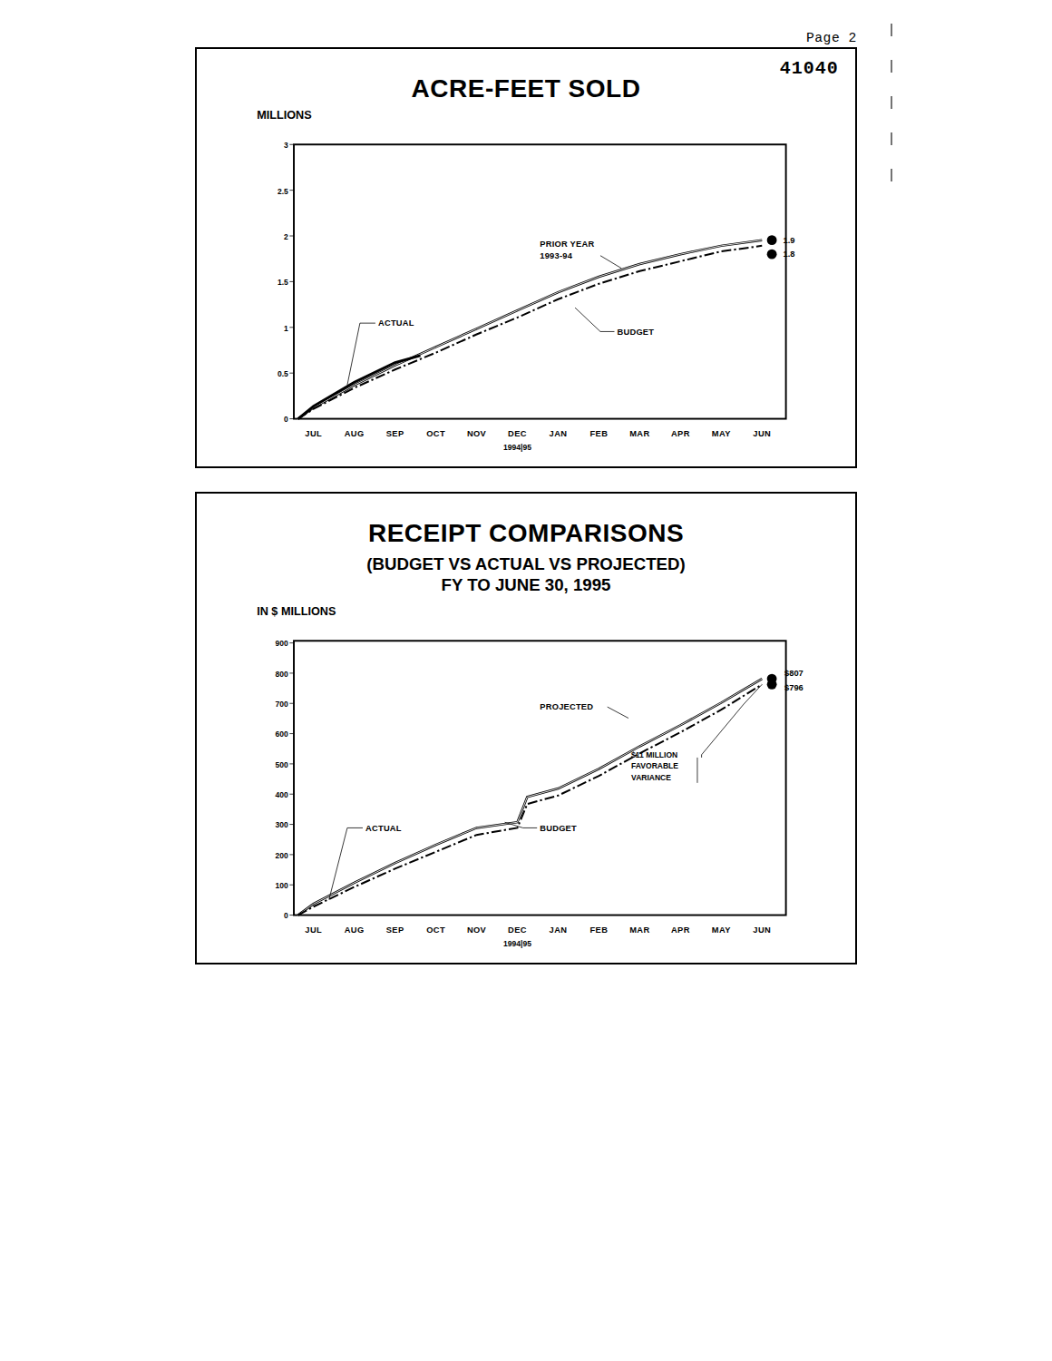Page 2
41040
ACRE-FEET SOLD
MILLIONS
0 0.5 1 1.5 2 2.5 3 JUL AUG SEP OCT NOV DEC JAN FEB MAR APR MAY JUN 1994|95 1.9 1.8 PRIOR YEAR 1993-94 ACTUAL BUDGET
RECEIPT COMPARISONS
(BUDGET VS ACTUAL VS PROJECTED)
FY TO JUNE 30, 1995
IN $ MILLIONS
0 100 200 300 400 500 600 700 800 900 JUL AUG SEP OCT NOV DEC JAN FEB MAR APR MAY JUN 1994|95 $807 $796 PROJECTED ACTUAL BUDGET $11 MILLION FAVORABLE VARIANCE